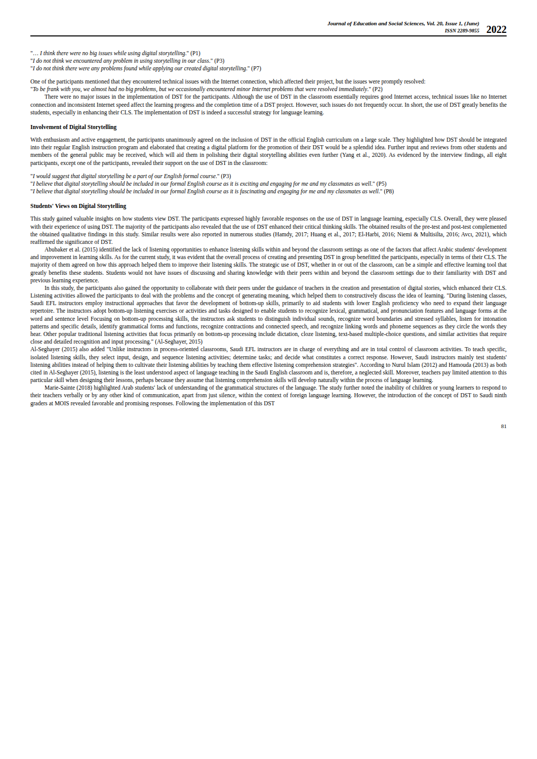Journal of Education and Social Sciences, Vol. 20, Issue 1, (June)
ISSN 2289-9855
2022
"… I think there were no big issues while using digital storytelling." (P1)
"I do not think we encountered any problem in using storytelling in our class." (P3)
"I do not think there were any problems found while applying our created digital storytelling." (P7)
One of the participants mentioned that they encountered technical issues with the Internet connection, which affected their project, but the issues were promptly resolved:
"To be frank with you, we almost had no big problems, but we occasionally encountered minor Internet problems that were resolved immediately." (P2)
There were no major issues in the implementation of DST for the participants. Although the use of DST in the classroom essentially requires good Internet access, technical issues like no Internet connection and inconsistent Internet speed affect the learning progress and the completion time of a DST project. However, such issues do not frequently occur. In short, the use of DST greatly benefits the students, especially in enhancing their CLS. The implementation of DST is indeed a successful strategy for language learning.
Involvement of Digital Storytelling
With enthusiasm and active engagement, the participants unanimously agreed on the inclusion of DST in the official English curriculum on a large scale. They highlighted how DST should be integrated into their regular English instruction program and elaborated that creating a digital platform for the promotion of their DST would be a splendid idea. Further input and reviews from other students and members of the general public may be received, which will aid them in polishing their digital storytelling abilities even further (Yang et al., 2020). As evidenced by the interview findings, all eight participants, except one of the participants, revealed their support on the use of DST in the classroom:
"I would suggest that digital storytelling be a part of our English formal course." (P3)
"I believe that digital storytelling should be included in our formal English course as it is exciting and engaging for me and my classmates as well." (P5)
"I believe that digital storytelling should be included in our formal English course as it is fascinating and engaging for me and my classmates as well." (P8)
Students' Views on Digital Storytelling
This study gained valuable insights on how students view DST. The participants expressed highly favorable responses on the use of DST in language learning, especially CLS. Overall, they were pleased with their experience of using DST. The majority of the participants also revealed that the use of DST enhanced their critical thinking skills. The obtained results of the pre-test and post-test complemented the obtained qualitative findings in this study. Similar results were also reported in numerous studies (Hamdy, 2017; Huang et al., 2017; El-Harbi, 2016; Niemi & Multisilta, 2016; Avcı, 2021), which reaffirmed the significance of DST.
Abubaker et al. (2015) identified the lack of listening opportunities to enhance listening skills within and beyond the classroom settings as one of the factors that affect Arabic students' development and improvement in learning skills. As for the current study, it was evident that the overall process of creating and presenting DST in group benefitted the participants, especially in terms of their CLS. The majority of them agreed on how this approach helped them to improve their listening skills. The strategic use of DST, whether in or out of the classroom, can be a simple and effective learning tool that greatly benefits these students. Students would not have issues of discussing and sharing knowledge with their peers within and beyond the classroom settings due to their familiarity with DST and previous learning experience.
In this study, the participants also gained the opportunity to collaborate with their peers under the guidance of teachers in the creation and presentation of digital stories, which enhanced their CLS. Listening activities allowed the participants to deal with the problems and the concept of generating meaning, which helped them to constructively discuss the idea of learning. "During listening classes, Saudi EFL instructors employ instructional approaches that favor the development of bottom-up skills, primarily to aid students with lower English proficiency who need to expand their language repertoire. The instructors adopt bottom-up listening exercises or activities and tasks designed to enable students to recognize lexical, grammatical, and pronunciation features and language forms at the word and sentence level Focusing on bottom-up processing skills, the instructors ask students to distinguish individual sounds, recognize word boundaries and stressed syllables, listen for intonation patterns and specific details, identify grammatical forms and functions, recognize contractions and connected speech, and recognize linking words and phoneme sequences as they circle the words they hear. Other popular traditional listening activities that focus primarily on bottom-up processing include dictation, cloze listening, text-based multiple-choice questions, and similar activities that require close and detailed recognition and input processing." (Al-Seghayer, 2015)
Al-Seghayer (2015) also added "Unlike instructors in process-oriented classrooms, Saudi EFL instructors are in charge of everything and are in total control of classroom activities. To teach specific, isolated listening skills, they select input, design, and sequence listening activities; determine tasks; and decide what constitutes a correct response. However, Saudi instructors mainly test students' listening abilities instead of helping them to cultivate their listening abilities by teaching them effective listening comprehension strategies". According to Nurul Islam (2012) and Hamouda (2013) as both cited in Al-Seghayer (2015), listening is the least understood aspect of language teaching in the Saudi English classroom and is, therefore, a neglected skill. Moreover, teachers pay limited attention to this particular skill when designing their lessons, perhaps because they assume that listening comprehension skills will develop naturally within the process of language learning.
Marie-Sainte (2018) highlighted Arab students' lack of understanding of the grammatical structures of the language. The study further noted the inability of children or young learners to respond to their teachers verbally or by any other kind of communication, apart from just silence, within the context of foreign language learning. However, the introduction of the concept of DST to Saudi ninth graders at MOIS revealed favorable and promising responses. Following the implementation of this DST
81